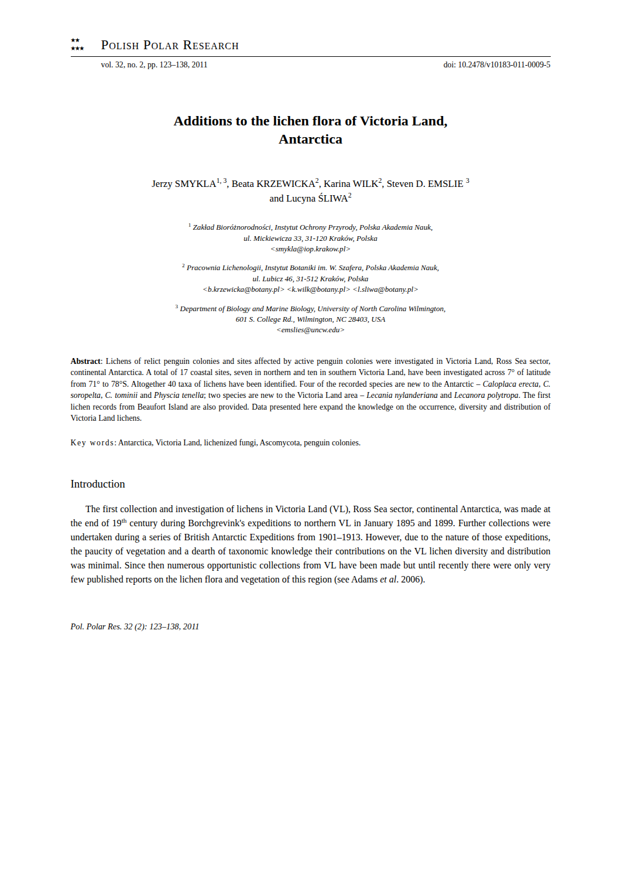★★
★★★Polish Polar Research
vol. 32, no. 2, pp. 123–138, 2011 doi: 10.2478/v10183-011-0009-5
Additions to the lichen flora of Victoria Land,
Antarctica
Jerzy SMYKLA1, 3, Beata KRZEWICKA2, Karina WILK2, Steven D. EMSLIE 3
and Lucyna ŚLIWA2
1 Zakład Bioróżnorodności, Instytut Ochrony Przyrody, Polska Akademia Nauk,
ul. Mickiewicza 33, 31-120 Kraków, Polska
<smykla@iop.krakow.pl>
2 Pracownia Lichenologii, Instytut Botaniki im. W. Szafera, Polska Akademia Nauk,
ul. Lubicz 46, 31-512 Kraków, Polska
<b.krzewicka@botany.pl> <k.wilk@botany.pl> <l.sliwa@botany.pl>
3 Department of Biology and Marine Biology, University of North Carolina Wilmington,
601 S. College Rd., Wilmington, NC 28403, USA
<emslies@uncw.edu>
Abstract: Lichens of relict penguin colonies and sites affected by active penguin colonies were investigated in Victoria Land, Ross Sea sector, continental Antarctica. A total of 17 coastal sites, seven in northern and ten in southern Victoria Land, have been investigated across 7° of latitude from 71° to 78°S. Altogether 40 taxa of lichens have been identified. Four of the recorded species are new to the Antarctic – Caloplaca erecta, C. soropelta, C. tominii and Physcia tenella; two species are new to the Victoria Land area – Lecania nylanderiana and Lecanora polytropa. The first lichen records from Beaufort Island are also provided. Data presented here expand the knowledge on the occurrence, diversity and distribution of Victoria Land lichens.
Key words: Antarctica, Victoria Land, lichenized fungi, Ascomycota, penguin colonies.
Introduction
The first collection and investigation of lichens in Victoria Land (VL), Ross Sea sector, continental Antarctica, was made at the end of 19th century during Borchgrevink's expeditions to northern VL in January 1895 and 1899. Further collections were undertaken during a series of British Antarctic Expeditions from 1901–1913. However, due to the nature of those expeditions, the paucity of vegetation and a dearth of taxonomic knowledge their contributions on the VL lichen diversity and distribution was minimal. Since then numerous opportunistic collections from VL have been made but until recently there were only very few published reports on the lichen flora and vegetation of this region (see Adams et al. 2006).
Pol. Polar Res. 32 (2): 123–138, 2011